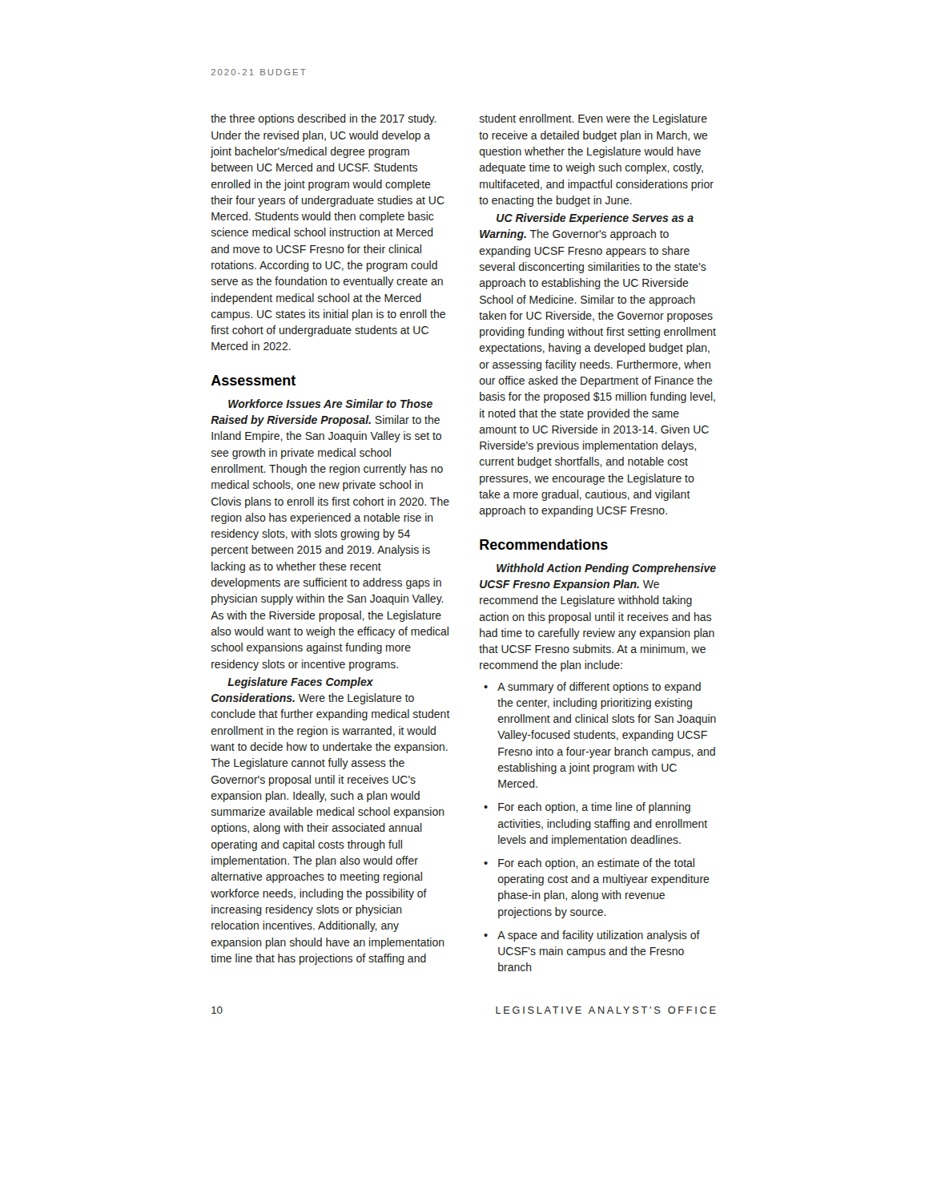2020-21 Budget
the three options described in the 2017 study. Under the revised plan, UC would develop a joint bachelor's/medical degree program between UC Merced and UCSF. Students enrolled in the joint program would complete their four years of undergraduate studies at UC Merced. Students would then complete basic science medical school instruction at Merced and move to UCSF Fresno for their clinical rotations. According to UC, the program could serve as the foundation to eventually create an independent medical school at the Merced campus. UC states its initial plan is to enroll the first cohort of undergraduate students at UC Merced in 2022.
Assessment
Workforce Issues Are Similar to Those Raised by Riverside Proposal. Similar to the Inland Empire, the San Joaquin Valley is set to see growth in private medical school enrollment. Though the region currently has no medical schools, one new private school in Clovis plans to enroll its first cohort in 2020. The region also has experienced a notable rise in residency slots, with slots growing by 54 percent between 2015 and 2019. Analysis is lacking as to whether these recent developments are sufficient to address gaps in physician supply within the San Joaquin Valley. As with the Riverside proposal, the Legislature also would want to weigh the efficacy of medical school expansions against funding more residency slots or incentive programs.
Legislature Faces Complex Considerations. Were the Legislature to conclude that further expanding medical student enrollment in the region is warranted, it would want to decide how to undertake the expansion. The Legislature cannot fully assess the Governor's proposal until it receives UC's expansion plan. Ideally, such a plan would summarize available medical school expansion options, along with their associated annual operating and capital costs through full implementation. The plan also would offer alternative approaches to meeting regional workforce needs, including the possibility of increasing residency slots or physician relocation incentives. Additionally, any expansion plan should have an implementation time line that has projections of staffing and student enrollment. Even were the Legislature to receive a detailed budget plan in March, we question whether the Legislature would have adequate time to weigh such complex, costly, multifaceted, and impactful considerations prior to enacting the budget in June.
UC Riverside Experience Serves as a Warning. The Governor's approach to expanding UCSF Fresno appears to share several disconcerting similarities to the state's approach to establishing the UC Riverside School of Medicine. Similar to the approach taken for UC Riverside, the Governor proposes providing funding without first setting enrollment expectations, having a developed budget plan, or assessing facility needs. Furthermore, when our office asked the Department of Finance the basis for the proposed $15 million funding level, it noted that the state provided the same amount to UC Riverside in 2013-14. Given UC Riverside's previous implementation delays, current budget shortfalls, and notable cost pressures, we encourage the Legislature to take a more gradual, cautious, and vigilant approach to expanding UCSF Fresno.
Recommendations
Withhold Action Pending Comprehensive UCSF Fresno Expansion Plan. We recommend the Legislature withhold taking action on this proposal until it receives and has had time to carefully review any expansion plan that UCSF Fresno submits. At a minimum, we recommend the plan include:
A summary of different options to expand the center, including prioritizing existing enrollment and clinical slots for San Joaquin Valley-focused students, expanding UCSF Fresno into a four-year branch campus, and establishing a joint program with UC Merced.
For each option, a time line of planning activities, including staffing and enrollment levels and implementation deadlines.
For each option, an estimate of the total operating cost and a multiyear expenditure phase-in plan, along with revenue projections by source.
A space and facility utilization analysis of UCSF's main campus and the Fresno branch
10
Legislative Analyst's Office